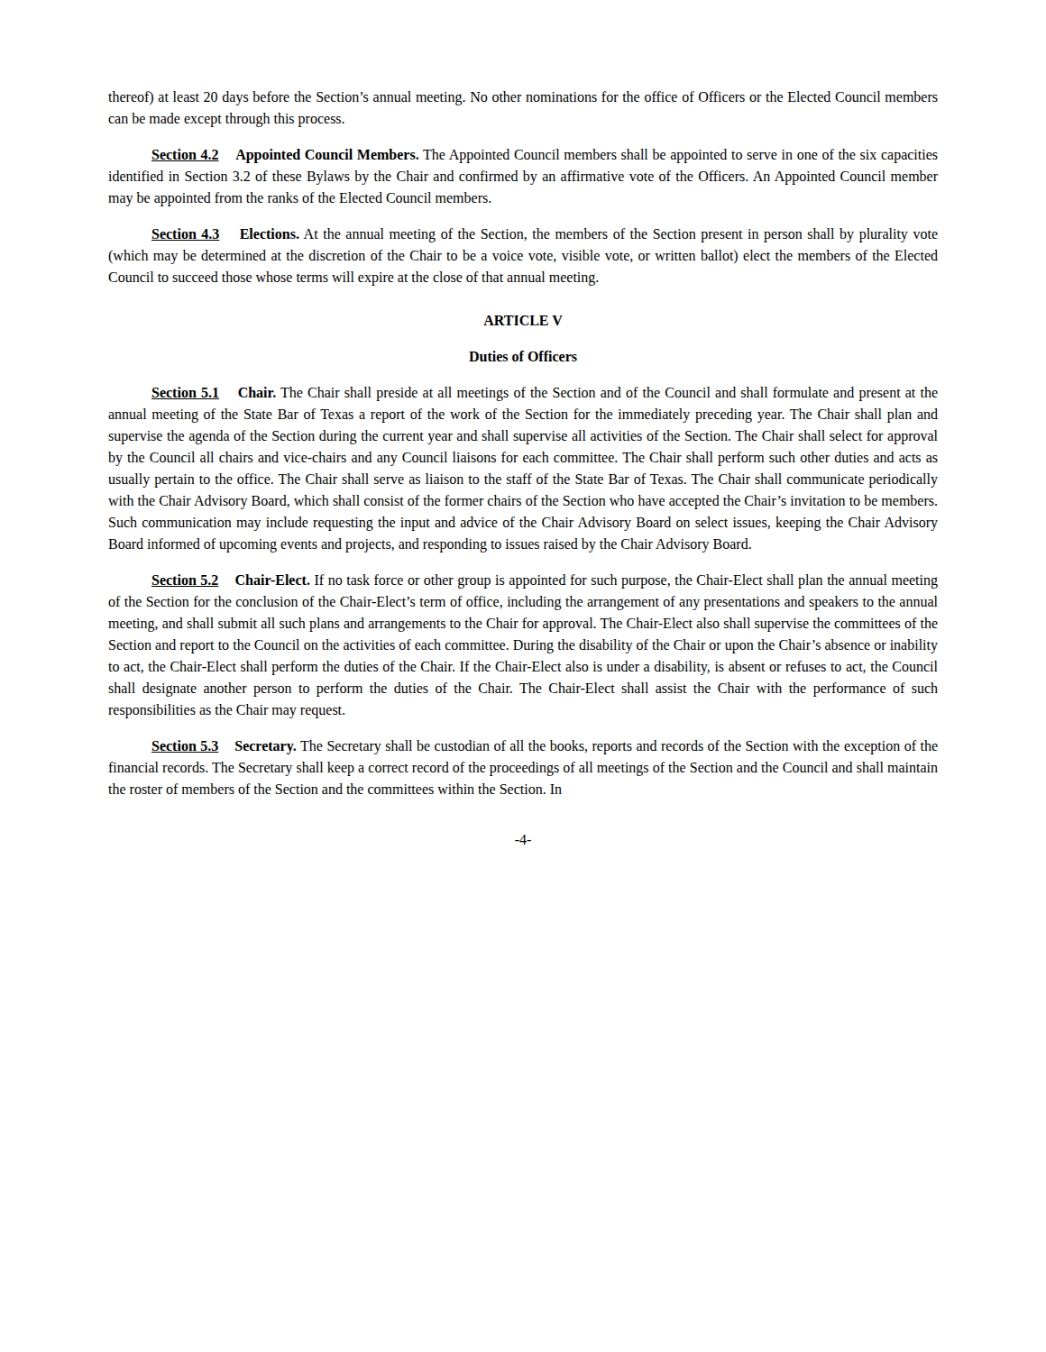thereof) at least 20 days before the Section’s annual meeting. No other nominations for the office of Officers or the Elected Council members can be made except through this process.
Section 4.2 Appointed Council Members. The Appointed Council members shall be appointed to serve in one of the six capacities identified in Section 3.2 of these Bylaws by the Chair and confirmed by an affirmative vote of the Officers. An Appointed Council member may be appointed from the ranks of the Elected Council members.
Section 4.3 Elections. At the annual meeting of the Section, the members of the Section present in person shall by plurality vote (which may be determined at the discretion of the Chair to be a voice vote, visible vote, or written ballot) elect the members of the Elected Council to succeed those whose terms will expire at the close of that annual meeting.
ARTICLE V
Duties of Officers
Section 5.1 Chair. The Chair shall preside at all meetings of the Section and of the Council and shall formulate and present at the annual meeting of the State Bar of Texas a report of the work of the Section for the immediately preceding year. The Chair shall plan and supervise the agenda of the Section during the current year and shall supervise all activities of the Section. The Chair shall select for approval by the Council all chairs and vice-chairs and any Council liaisons for each committee. The Chair shall perform such other duties and acts as usually pertain to the office. The Chair shall serve as liaison to the staff of the State Bar of Texas. The Chair shall communicate periodically with the Chair Advisory Board, which shall consist of the former chairs of the Section who have accepted the Chair’s invitation to be members. Such communication may include requesting the input and advice of the Chair Advisory Board on select issues, keeping the Chair Advisory Board informed of upcoming events and projects, and responding to issues raised by the Chair Advisory Board.
Section 5.2 Chair-Elect. If no task force or other group is appointed for such purpose, the Chair-Elect shall plan the annual meeting of the Section for the conclusion of the Chair-Elect’s term of office, including the arrangement of any presentations and speakers to the annual meeting, and shall submit all such plans and arrangements to the Chair for approval. The Chair-Elect also shall supervise the committees of the Section and report to the Council on the activities of each committee. During the disability of the Chair or upon the Chair’s absence or inability to act, the Chair-Elect shall perform the duties of the Chair. If the Chair-Elect also is under a disability, is absent or refuses to act, the Council shall designate another person to perform the duties of the Chair. The Chair-Elect shall assist the Chair with the performance of such responsibilities as the Chair may request.
Section 5.3 Secretary. The Secretary shall be custodian of all the books, reports and records of the Section with the exception of the financial records. The Secretary shall keep a correct record of the proceedings of all meetings of the Section and the Council and shall maintain the roster of members of the Section and the committees within the Section. In
-4-